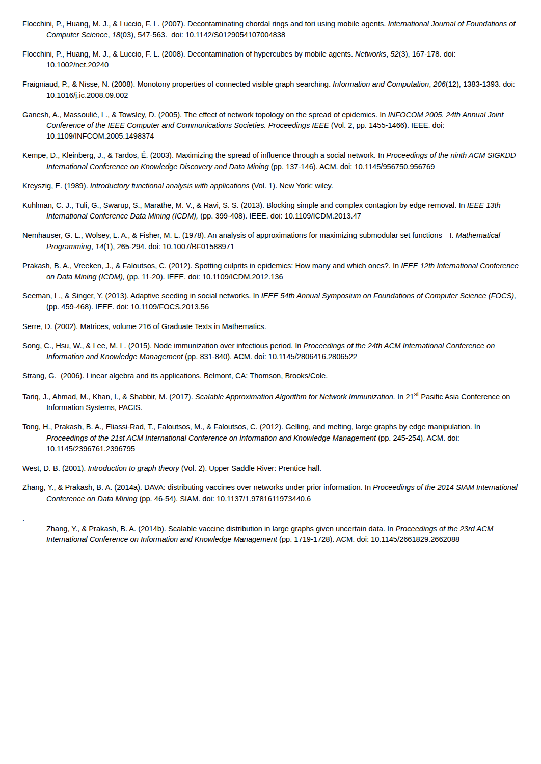Flocchini, P., Huang, M. J., & Luccio, F. L. (2007). Decontaminating chordal rings and tori using mobile agents. International Journal of Foundations of Computer Science, 18(03), 547-563. doi: 10.1142/S0129054107004838
Flocchini, P., Huang, M. J., & Luccio, F. L. (2008). Decontamination of hypercubes by mobile agents. Networks, 52(3), 167-178. doi: 10.1002/net.20240
Fraigniaud, P., & Nisse, N. (2008). Monotony properties of connected visible graph searching. Information and Computation, 206(12), 1383-1393. doi: 10.1016/j.ic.2008.09.002
Ganesh, A., Massoulié, L., & Towsley, D. (2005). The effect of network topology on the spread of epidemics. In INFOCOM 2005. 24th Annual Joint Conference of the IEEE Computer and Communications Societies. Proceedings IEEE (Vol. 2, pp. 1455-1466). IEEE. doi: 10.1109/INFCOM.2005.1498374
Kempe, D., Kleinberg, J., & Tardos, É. (2003). Maximizing the spread of influence through a social network. In Proceedings of the ninth ACM SIGKDD International Conference on Knowledge Discovery and Data Mining (pp. 137-146). ACM. doi: 10.1145/956750.956769
Kreyszig, E. (1989). Introductory functional analysis with applications (Vol. 1). New York: wiley.
Kuhlman, C. J., Tuli, G., Swarup, S., Marathe, M. V., & Ravi, S. S. (2013). Blocking simple and complex contagion by edge removal. In IEEE 13th International Conference Data Mining (ICDM), (pp. 399-408). IEEE. doi: 10.1109/ICDM.2013.47
Nemhauser, G. L., Wolsey, L. A., & Fisher, M. L. (1978). An analysis of approximations for maximizing submodular set functions—I. Mathematical Programming, 14(1), 265-294. doi: 10.1007/BF01588971
Prakash, B. A., Vreeken, J., & Faloutsos, C. (2012). Spotting culprits in epidemics: How many and which ones?. In IEEE 12th International Conference on Data Mining (ICDM), (pp. 11-20). IEEE. doi: 10.1109/ICDM.2012.136
Seeman, L., & Singer, Y. (2013). Adaptive seeding in social networks. In IEEE 54th Annual Symposium on Foundations of Computer Science (FOCS), (pp. 459-468). IEEE. doi: 10.1109/FOCS.2013.56
Serre, D. (2002). Matrices, volume 216 of Graduate Texts in Mathematics.
Song, C., Hsu, W., & Lee, M. L. (2015). Node immunization over infectious period. In Proceedings of the 24th ACM International Conference on Information and Knowledge Management (pp. 831-840). ACM. doi: 10.1145/2806416.2806522
Strang, G. (2006). Linear algebra and its applications. Belmont, CA: Thomson, Brooks/Cole.
Tariq, J., Ahmad, M., Khan, I., & Shabbir, M. (2017). Scalable Approximation Algorithm for Network Immunization. In 21st Pasific Asia Conference on Information Systems, PACIS.
Tong, H., Prakash, B. A., Eliassi-Rad, T., Faloutsos, M., & Faloutsos, C. (2012). Gelling, and melting, large graphs by edge manipulation. In Proceedings of the 21st ACM International Conference on Information and Knowledge Management (pp. 245-254). ACM. doi: 10.1145/2396761.2396795
West, D. B. (2001). Introduction to graph theory (Vol. 2). Upper Saddle River: Prentice hall.
Zhang, Y., & Prakash, B. A. (2014a). DAVA: distributing vaccines over networks under prior information. In Proceedings of the 2014 SIAM International Conference on Data Mining (pp. 46-54). SIAM. doi: 10.1137/1.9781611973440.6
.
Zhang, Y., & Prakash, B. A. (2014b). Scalable vaccine distribution in large graphs given uncertain data. In Proceedings of the 23rd ACM International Conference on Information and Knowledge Management (pp. 1719-1728). ACM. doi: 10.1145/2661829.2662088